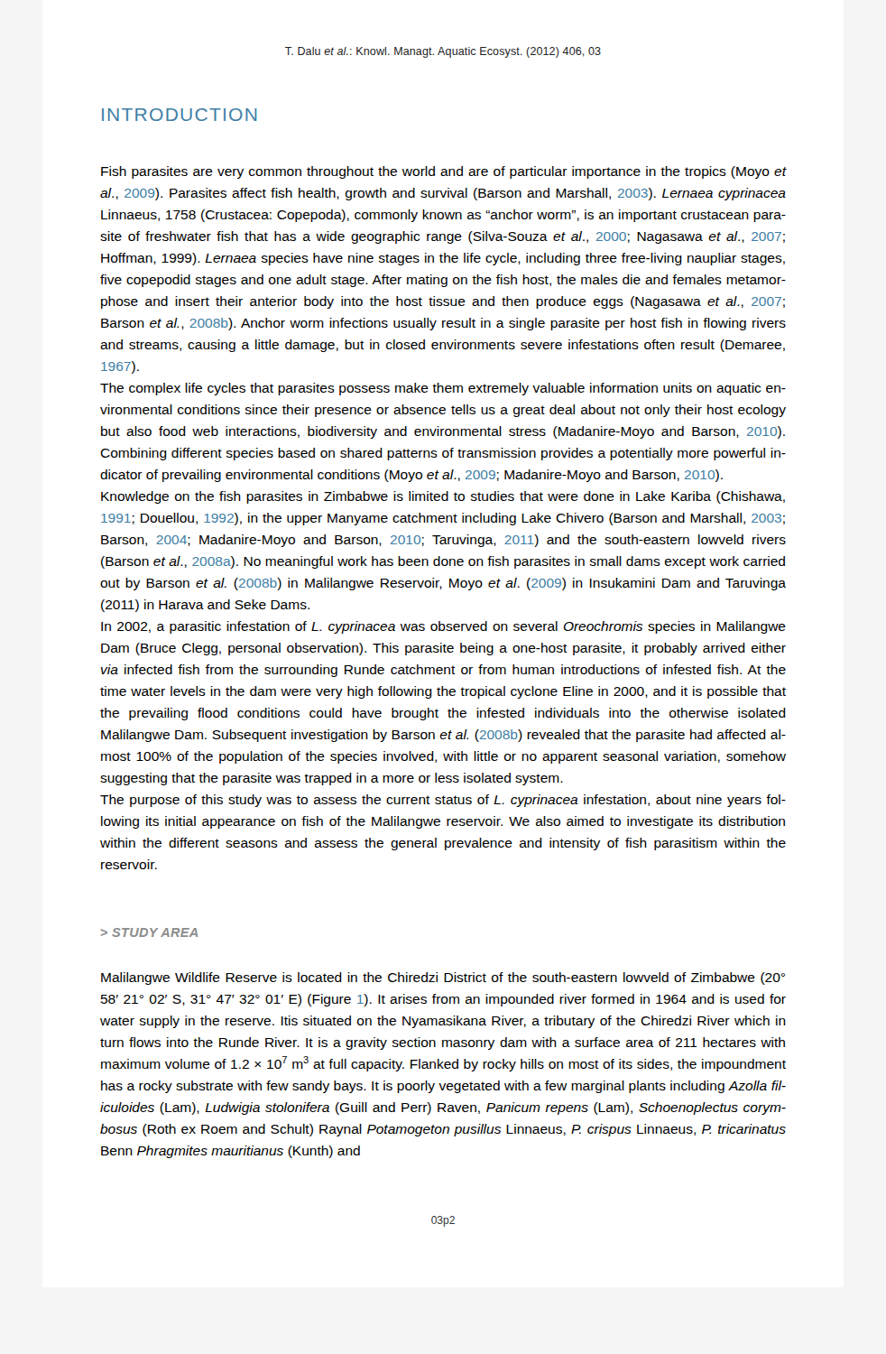T. Dalu et al.: Knowl. Managt. Aquatic Ecosyst. (2012) 406, 03
INTRODUCTION
Fish parasites are very common throughout the world and are of particular importance in the tropics (Moyo et al., 2009). Parasites affect fish health, growth and survival (Barson and Marshall, 2003). Lernaea cyprinacea Linnaeus, 1758 (Crustacea: Copepoda), commonly known as “anchor worm”, is an important crustacean parasite of freshwater fish that has a wide geographic range (Silva-Souza et al., 2000; Nagasawa et al., 2007; Hoffman, 1999). Lernaea species have nine stages in the life cycle, including three free-living naupliar stages, five copepodid stages and one adult stage. After mating on the fish host, the males die and females metamorphose and insert their anterior body into the host tissue and then produce eggs (Nagasawa et al., 2007; Barson et al., 2008b). Anchor worm infections usually result in a single parasite per host fish in flowing rivers and streams, causing a little damage, but in closed environments severe infestations often result (Demaree, 1967).
The complex life cycles that parasites possess make them extremely valuable information units on aquatic environmental conditions since their presence or absence tells us a great deal about not only their host ecology but also food web interactions, biodiversity and environmental stress (Madanire-Moyo and Barson, 2010). Combining different species based on shared patterns of transmission provides a potentially more powerful indicator of prevailing environmental conditions (Moyo et al., 2009; Madanire-Moyo and Barson, 2010).
Knowledge on the fish parasites in Zimbabwe is limited to studies that were done in Lake Kariba (Chishawa, 1991; Douellou, 1992), in the upper Manyame catchment including Lake Chivero (Barson and Marshall, 2003; Barson, 2004; Madanire-Moyo and Barson, 2010; Taruvinga, 2011) and the south-eastern lowveld rivers (Barson et al., 2008a). No meaningful work has been done on fish parasites in small dams except work carried out by Barson et al. (2008b) in Malilangwe Reservoir, Moyo et al. (2009) in Insukamini Dam and Taruvinga (2011) in Harava and Seke Dams.
In 2002, a parasitic infestation of L. cyprinacea was observed on several Oreochromis species in Malilangwe Dam (Bruce Clegg, personal observation). This parasite being a one-host parasite, it probably arrived either via infected fish from the surrounding Runde catchment or from human introductions of infested fish. At the time water levels in the dam were very high following the tropical cyclone Eline in 2000, and it is possible that the prevailing flood conditions could have brought the infested individuals into the otherwise isolated Malilangwe Dam. Subsequent investigation by Barson et al. (2008b) revealed that the parasite had affected almost 100% of the population of the species involved, with little or no apparent seasonal variation, somehow suggesting that the parasite was trapped in a more or less isolated system.
The purpose of this study was to assess the current status of L. cyprinacea infestation, about nine years following its initial appearance on fish of the Malilangwe reservoir. We also aimed to investigate its distribution within the different seasons and assess the general prevalence and intensity of fish parasitism within the reservoir.
> STUDY AREA
Malilangwe Wildlife Reserve is located in the Chiredzi District of the south-eastern lowveld of Zimbabwe (20° 58′ 21° 02′ S, 31° 47′ 32° 01′ E) (Figure 1). It arises from an impounded river formed in 1964 and is used for water supply in the reserve. Itis situated on the Nyamasikana River, a tributary of the Chiredzi River which in turn flows into the Runde River. It is a gravity section masonry dam with a surface area of 211 hectares with maximum volume of 1.2 × 107 m3 at full capacity. Flanked by rocky hills on most of its sides, the impoundment has a rocky substrate with few sandy bays. It is poorly vegetated with a few marginal plants including Azolla filiculoides (Lam), Ludwigia stolonifera (Guill and Perr) Raven, Panicum repens (Lam), Schoenoplectus corymbosus (Roth ex Roem and Schult) Raynal Potamogeton pusillus Linnaeus, P. crispus Linnaeus, P. tricarinatus Benn Phragmites mauritianus (Kunth) and
03p2